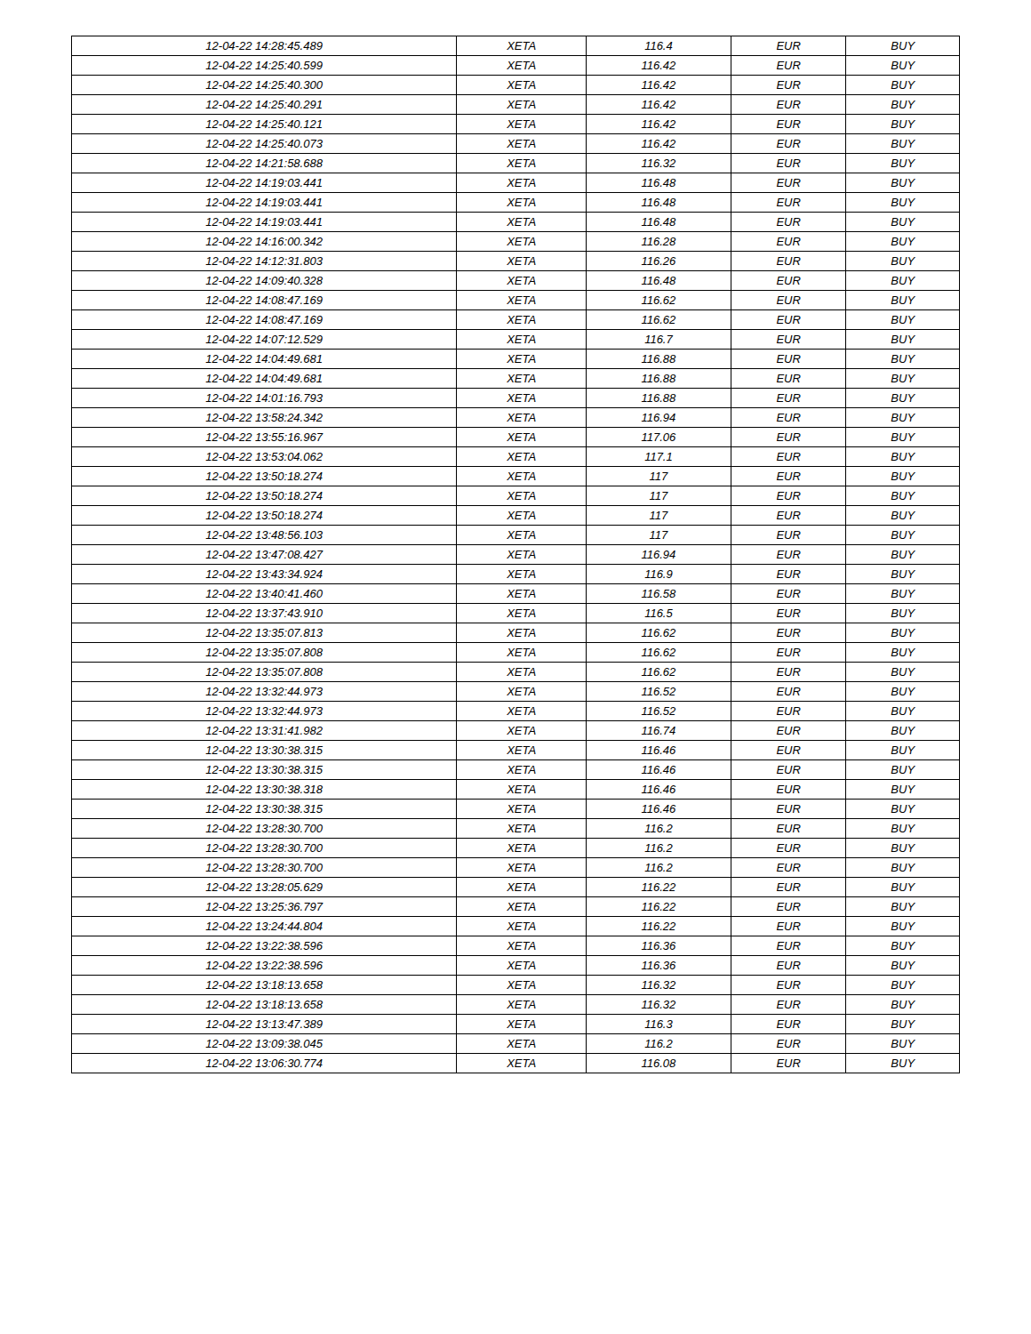| 12-04-22 14:28:45.489 | XETA | 116.4 | EUR | BUY |
| 12-04-22 14:25:40.599 | XETA | 116.42 | EUR | BUY |
| 12-04-22 14:25:40.300 | XETA | 116.42 | EUR | BUY |
| 12-04-22 14:25:40.291 | XETA | 116.42 | EUR | BUY |
| 12-04-22 14:25:40.121 | XETA | 116.42 | EUR | BUY |
| 12-04-22 14:25:40.073 | XETA | 116.42 | EUR | BUY |
| 12-04-22 14:21:58.688 | XETA | 116.32 | EUR | BUY |
| 12-04-22 14:19:03.441 | XETA | 116.48 | EUR | BUY |
| 12-04-22 14:19:03.441 | XETA | 116.48 | EUR | BUY |
| 12-04-22 14:19:03.441 | XETA | 116.48 | EUR | BUY |
| 12-04-22 14:16:00.342 | XETA | 116.28 | EUR | BUY |
| 12-04-22 14:12:31.803 | XETA | 116.26 | EUR | BUY |
| 12-04-22 14:09:40.328 | XETA | 116.48 | EUR | BUY |
| 12-04-22 14:08:47.169 | XETA | 116.62 | EUR | BUY |
| 12-04-22 14:08:47.169 | XETA | 116.62 | EUR | BUY |
| 12-04-22 14:07:12.529 | XETA | 116.7 | EUR | BUY |
| 12-04-22 14:04:49.681 | XETA | 116.88 | EUR | BUY |
| 12-04-22 14:04:49.681 | XETA | 116.88 | EUR | BUY |
| 12-04-22 14:01:16.793 | XETA | 116.88 | EUR | BUY |
| 12-04-22 13:58:24.342 | XETA | 116.94 | EUR | BUY |
| 12-04-22 13:55:16.967 | XETA | 117.06 | EUR | BUY |
| 12-04-22 13:53:04.062 | XETA | 117.1 | EUR | BUY |
| 12-04-22 13:50:18.274 | XETA | 117 | EUR | BUY |
| 12-04-22 13:50:18.274 | XETA | 117 | EUR | BUY |
| 12-04-22 13:50:18.274 | XETA | 117 | EUR | BUY |
| 12-04-22 13:48:56.103 | XETA | 117 | EUR | BUY |
| 12-04-22 13:47:08.427 | XETA | 116.94 | EUR | BUY |
| 12-04-22 13:43:34.924 | XETA | 116.9 | EUR | BUY |
| 12-04-22 13:40:41.460 | XETA | 116.58 | EUR | BUY |
| 12-04-22 13:37:43.910 | XETA | 116.5 | EUR | BUY |
| 12-04-22 13:35:07.813 | XETA | 116.62 | EUR | BUY |
| 12-04-22 13:35:07.808 | XETA | 116.62 | EUR | BUY |
| 12-04-22 13:35:07.808 | XETA | 116.62 | EUR | BUY |
| 12-04-22 13:32:44.973 | XETA | 116.52 | EUR | BUY |
| 12-04-22 13:32:44.973 | XETA | 116.52 | EUR | BUY |
| 12-04-22 13:31:41.982 | XETA | 116.74 | EUR | BUY |
| 12-04-22 13:30:38.315 | XETA | 116.46 | EUR | BUY |
| 12-04-22 13:30:38.315 | XETA | 116.46 | EUR | BUY |
| 12-04-22 13:30:38.318 | XETA | 116.46 | EUR | BUY |
| 12-04-22 13:30:38.315 | XETA | 116.46 | EUR | BUY |
| 12-04-22 13:28:30.700 | XETA | 116.2 | EUR | BUY |
| 12-04-22 13:28:30.700 | XETA | 116.2 | EUR | BUY |
| 12-04-22 13:28:30.700 | XETA | 116.2 | EUR | BUY |
| 12-04-22 13:28:05.629 | XETA | 116.22 | EUR | BUY |
| 12-04-22 13:25:36.797 | XETA | 116.22 | EUR | BUY |
| 12-04-22 13:24:44.804 | XETA | 116.22 | EUR | BUY |
| 12-04-22 13:22:38.596 | XETA | 116.36 | EUR | BUY |
| 12-04-22 13:22:38.596 | XETA | 116.36 | EUR | BUY |
| 12-04-22 13:18:13.658 | XETA | 116.32 | EUR | BUY |
| 12-04-22 13:18:13.658 | XETA | 116.32 | EUR | BUY |
| 12-04-22 13:13:47.389 | XETA | 116.3 | EUR | BUY |
| 12-04-22 13:09:38.045 | XETA | 116.2 | EUR | BUY |
| 12-04-22 13:06:30.774 | XETA | 116.08 | EUR | BUY |